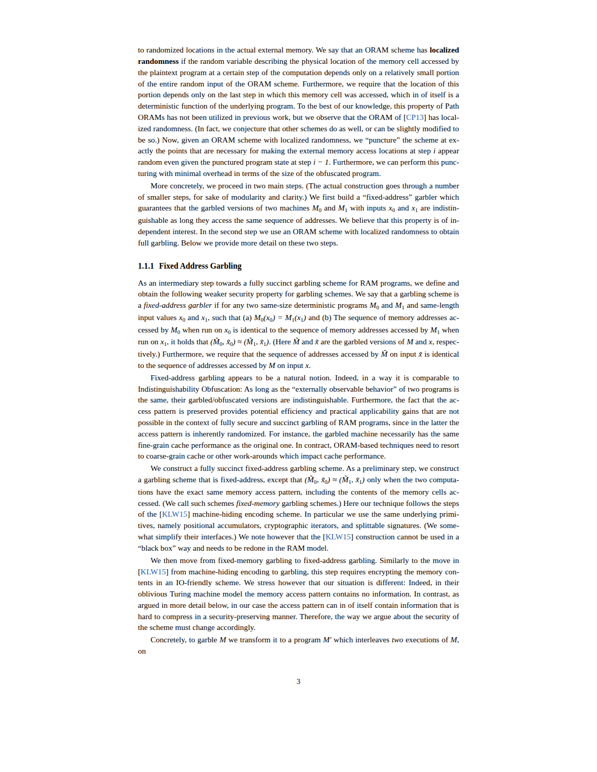to randomized locations in the actual external memory. We say that an ORAM scheme has localized randomness if the random variable describing the physical location of the memory cell accessed by the plaintext program at a certain step of the computation depends only on a relatively small portion of the entire random input of the ORAM scheme. Furthermore, we require that the location of this portion depends only on the last step in which this memory cell was accessed, which in of itself is a deterministic function of the underlying program. To the best of our knowledge, this property of Path ORAMs has not been utilized in previous work, but we observe that the ORAM of [CP13] has localized randomness. (In fact, we conjecture that other schemes do as well, or can be slightly modified to be so.) Now, given an ORAM scheme with localized randomness, we “puncture” the scheme at exactly the points that are necessary for making the external memory access locations at step i appear random even given the punctured program state at step i − 1. Furthermore, we can perform this puncturing with minimal overhead in terms of the size of the obfuscated program.
More concretely, we proceed in two main steps. (The actual construction goes through a number of smaller steps, for sake of modularity and clarity.) We first build a “fixed-address” garbler which guarantees that the garbled versions of two machines M0 and M1 with inputs x0 and x1 are indistinguishable as long they access the same sequence of addresses. We believe that this property is of independent interest. In the second step we use an ORAM scheme with localized randomness to obtain full garbling. Below we provide more detail on these two steps.
1.1.1 Fixed Address Garbling
As an intermediary step towards a fully succinct garbling scheme for RAM programs, we define and obtain the following weaker security property for garbling schemes. We say that a garbling scheme is a fixed-address garbler if for any two same-size deterministic programs M0 and M1 and same-length input values x0 and x1, such that (a) M0(x0) = M1(x1) and (b) The sequence of memory addresses accessed by M0 when run on x0 is identical to the sequence of memory addresses accessed by M1 when run on x1, it holds that (M̃0, x̃0) ≈ (M̃1, x̃1). (Here M̃ and x̃ are the garbled versions of M and x, respectively.) Furthermore, we require that the sequence of addresses accessed by M̃ on input x̃ is identical to the sequence of addresses accessed by M on input x.
Fixed-address garbling appears to be a natural notion. Indeed, in a way it is comparable to Indistinguishability Obfuscation: As long as the “externally observable behavior” of two programs is the same, their garbled/obfuscated versions are indistinguishable. Furthermore, the fact that the access pattern is preserved provides potential efficiency and practical applicability gains that are not possible in the context of fully secure and succinct garbling of RAM programs, since in the latter the access pattern is inherently randomized. For instance, the garbled machine necessarily has the same fine-grain cache performance as the original one. In contract, ORAM-based techniques need to resort to coarse-grain cache or other work-arounds which impact cache performance.
We construct a fully succinct fixed-address garbling scheme. As a preliminary step, we construct a garbling scheme that is fixed-address, except that (M̃0, x̃0) ≈ (M̃1, x̃1) only when the two computations have the exact same memory access pattern, including the contents of the memory cells accessed. (We call such schemes fixed-memory garbling schemes.) Here our technique follows the steps of the [KLW15] machine-hiding encoding scheme. In particular we use the same underlying primitives, namely positional accumulators, cryptographic iterators, and splittable signatures. (We somewhat simplify their interfaces.) We note however that the [KLW15] construction cannot be used in a “black box” way and needs to be redone in the RAM model.
We then move from fixed-memory garbling to fixed-address garbling. Similarly to the move in [KLW15] from machine-hiding encoding to garbling, this step requires encrypting the memory contents in an IO-friendly scheme. We stress however that our situation is different: Indeed, in their oblivious Turing machine model the memory access pattern contains no information. In contrast, as argued in more detail below, in our case the access pattern can in of itself contain information that is hard to compress in a security-preserving manner. Therefore, the way we argue about the security of the scheme must change accordingly.
Concretely, to garble M we transform it to a program M′ which interleaves two executions of M, on
3